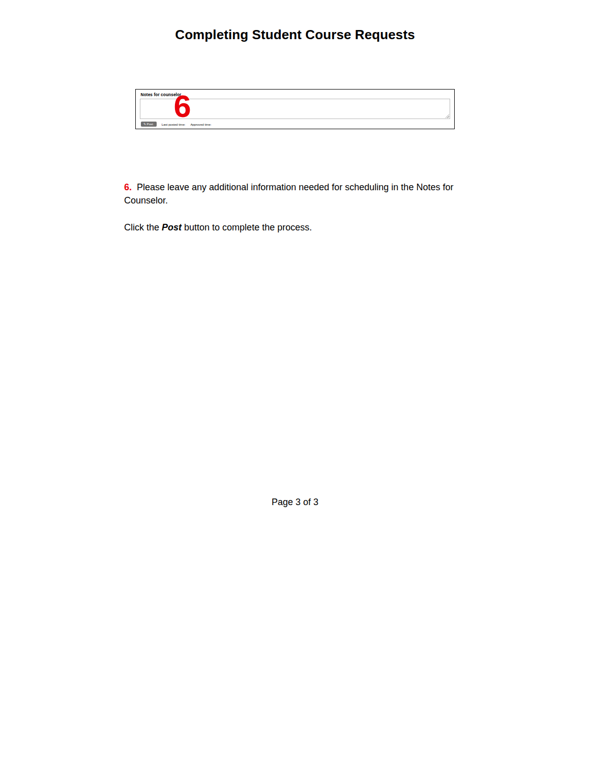Completing Student Course Requests
Notes for counselor
✎Post Last posted time: Approved time:
6
6. Please leave any additional information needed for scheduling in the Notes for Counselor.
Click the Post button to complete the process.
Page 3 of 3